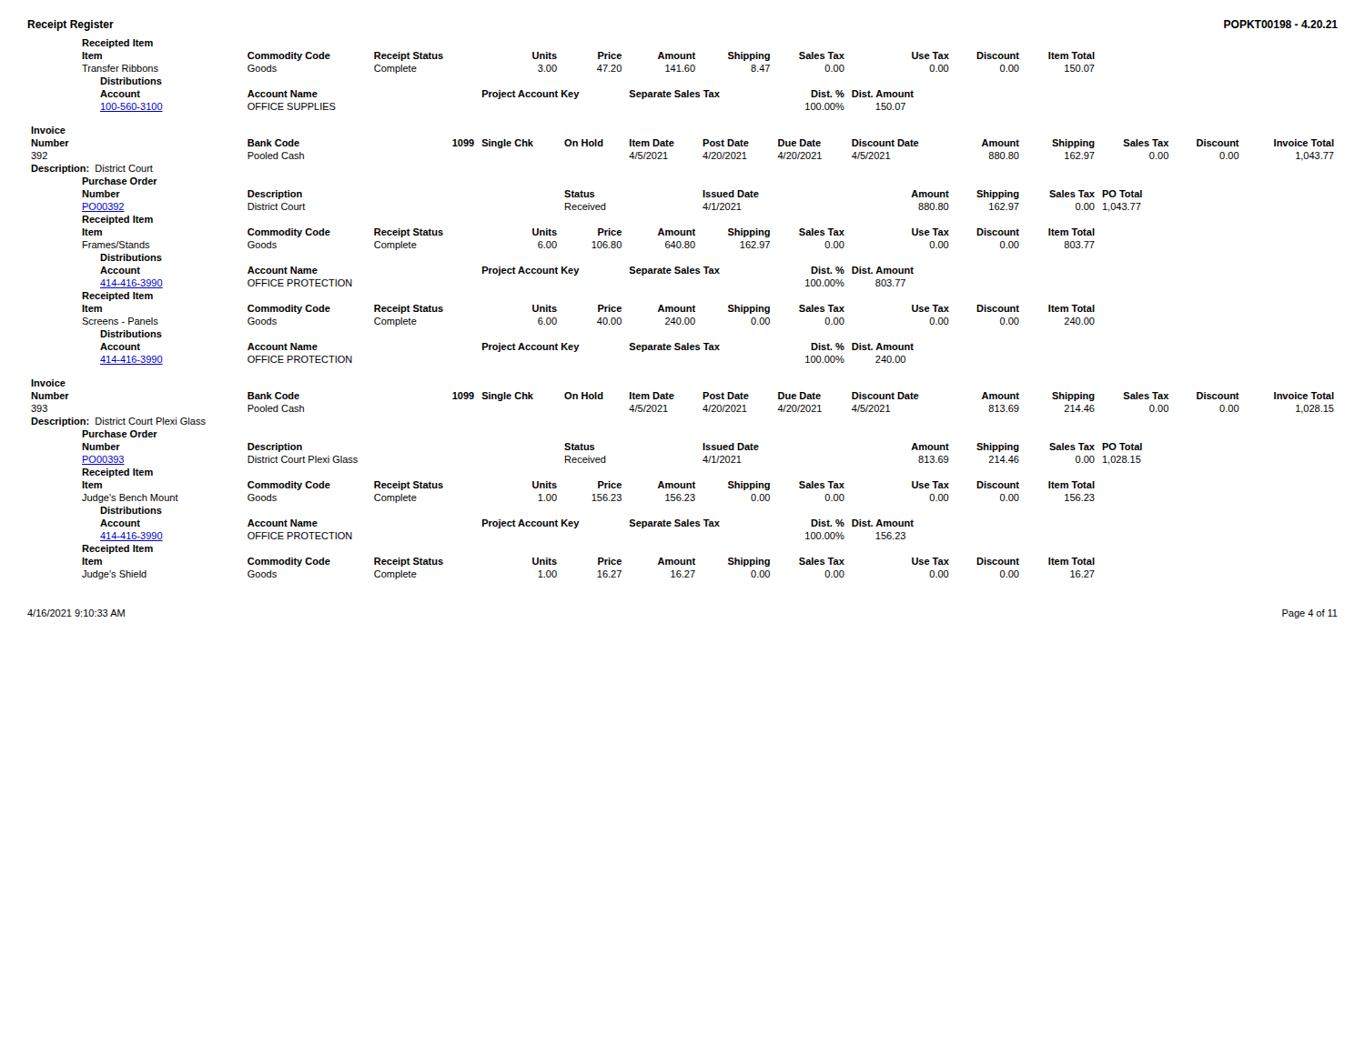Receipt Register POPKT00198 - 4.20.21
| Receipted Item |
| Item | Commodity Code | Receipt Status | Units | Price | Amount | Shipping | Sales Tax | Use Tax | Discount | Item Total | | |
| Transfer Ribbons | Goods | Complete | 3.00 | 47.20 | 141.60 | 8.47 | 0.00 | 0.00 | 0.00 | 150.07 | | |
| Distributions |
| Account | Account Name | Project Account Key | Separate Sales Tax | Dist. % | Dist. Amount | | | |
| 100-560-3100 | OFFICE SUPPLIES | | | 100.00% | 150.07 | | | |
| Invoice |
| Number | Bank Code | 1099 | Single Chk | On Hold | Item Date | Post Date | Due Date | Discount Date | Amount | Shipping | Sales Tax | Discount | Invoice Total |
| 392 | Pooled Cash | | | | 4/5/2021 | 4/20/2021 | 4/20/2021 | 4/5/2021 | 880.80 | 162.97 | 0.00 | 0.00 | 1,043.77 |
| Description: District Court |
| Purchase Order |
| Number | Description | Status | Issued Date | Amount | Shipping | Sales Tax | PO Total |
| PO00392 | District Court | Received | 4/1/2021 | 880.80 | 162.97 | 0.00 | 1,043.77 |
| Receipted Item |
| Item | Commodity Code | Receipt Status | Units | Price | Amount | Shipping | Sales Tax | Use Tax | Discount | Item Total | | |
| Frames/Stands | Goods | Complete | 6.00 | 106.80 | 640.80 | 162.97 | 0.00 | 0.00 | 0.00 | 803.77 | | |
| Distributions |
| Account | Account Name | Project Account Key | Separate Sales Tax | Dist. % | Dist. Amount | | | |
| 414-416-3990 | OFFICE PROTECTION | | | 100.00% | 803.77 | | | |
| Receipted Item |
| Item | Commodity Code | Receipt Status | Units | Price | Amount | Shipping | Sales Tax | Use Tax | Discount | Item Total | | |
| Screens - Panels | Goods | Complete | 6.00 | 40.00 | 240.00 | 0.00 | 0.00 | 0.00 | 0.00 | 240.00 | | |
| Distributions |
| Account | Account Name | Project Account Key | Separate Sales Tax | Dist. % | Dist. Amount | | | |
| 414-416-3990 | OFFICE PROTECTION | | | 100.00% | 240.00 | | | |
| Invoice |
| Number | Bank Code | 1099 | Single Chk | On Hold | Item Date | Post Date | Due Date | Discount Date | Amount | Shipping | Sales Tax | Discount | Invoice Total |
| 393 | Pooled Cash | | | | 4/5/2021 | 4/20/2021 | 4/20/2021 | 4/5/2021 | 813.69 | 214.46 | 0.00 | 0.00 | 1,028.15 |
| Description: District Court Plexi Glass |
| Purchase Order |
| Number | Description | Status | Issued Date | Amount | Shipping | Sales Tax | PO Total |
| PO00393 | District Court Plexi Glass | Received | 4/1/2021 | 813.69 | 214.46 | 0.00 | 1,028.15 |
| Receipted Item |
| Item | Commodity Code | Receipt Status | Units | Price | Amount | Shipping | Sales Tax | Use Tax | Discount | Item Total | | |
| Judge's Bench Mount | Goods | Complete | 1.00 | 156.23 | 156.23 | 0.00 | 0.00 | 0.00 | 0.00 | 156.23 | | |
| Distributions |
| Account | Account Name | Project Account Key | Separate Sales Tax | Dist. % | Dist. Amount | | | |
| 414-416-3990 | OFFICE PROTECTION | | | 100.00% | 156.23 | | | |
| Receipted Item |
| Item | Commodity Code | Receipt Status | Units | Price | Amount | Shipping | Sales Tax | Use Tax | Discount | Item Total | | |
| Judge's Shield | Goods | Complete | 1.00 | 16.27 | 16.27 | 0.00 | 0.00 | 0.00 | 0.00 | 16.27 | | |
4/16/2021 9:10:33 AM Page 4 of 11